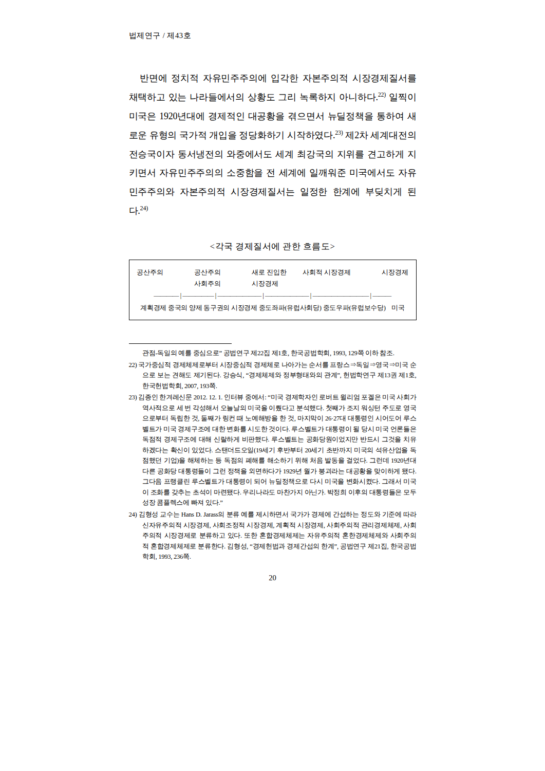법제연구 / 제43호
반면에 정치적 자유민주주의에 입각한 자본주의적 시장경제질서를 채택하고 있는 나라들에서의 상황도 그리 녹록하지 아니하다.22) 일찍이 미국은 1920년대에 경제적인 대공황을 겪으면서 뉴딜정책을 통하여 새로운 유형의 국가적 개입을 정당화하기 시작하였다.23) 제2차 세계대전의 전승국이자 동서냉전의 와중에서도 세계 최강국의 지위를 견고하게 지키면서 자유민주주의의 소중함을 전 세계에 일깨워준 미국에서도 자유민주주의와 자본주의적 시장경제질서는 일정한 한계에 부딪치게 된다.24)
<각국 경제질서에 관한 흐름도>
공산주의 공산주의
사회주의 새로 진입한
시장경제 사회적 시장경제 시장경제
———— | ————— | ——————— | ——————— | ————————— | ———
계획경제 중국의 양제 동구권의 시장경제 중도좌파(유럽사회당) 중도우파(유럽보수당) 미국
관점-독일의 예를 중심으로” 공법연구 제22집 제1호, 한국공법학회, 1993, 129쪽 이하 참조.
22) 국가중심적 경제체제로부터 시장중심적 경제체로 나아가는 순서를 프랑스⇒독일⇒영국⇒미국 순으로 보는 견해도 제기된다. 강승식, “경제체제와 정부형태와의 관계”, 헌법학연구 제13권 제1호, 한국헌법학회, 2007, 193쪽.
23) 김종인 한겨레신문 2012. 12. 1. 인터뷰 중에서: “미국 경제학자인 로버트 윌리엄 포겔은 미국 사회가 역사적으로 세 번 각성해서 오늘날의 미국을 이뤘다고 분석했다. 첫째가 조지 워싱턴 주도로 영국으로부터 독립한 것, 둘째가 링컨 때 노예해방을 한 것, 마지막이 26·27대 대통령인 시어도어 루스벨트가 미국 경제구조에 대한 변화를 시도한 것이다. 루스벨트가 대통령이 될 당시 미국 언론들은 독점적 경제구조에 대해 신랄하게 비판했다. 루스벨트는 공화당원이었지만 반드시 그것을 치유하겠다는 확신이 있었다. 스탠더드오일(19세기 후반부터 20세기 초반까지 미국의 석유산업을 독점했던 기업)을 해체하는 등 독점의 폐해를 해소하기 위해 처음 발동을 걸었다. 그런데 1920년대 다른 공화당 대통령들이 그런 정책을 외면하다가 1929년 월가 붕괴라는 대공황을 맞이하게 됐다. 그다음 프랭클린 루스벨트가 대통령이 되어 뉴딜정책으로 다시 미국을 변화시켰다. 그래서 미국이 조화를 갖추는 초석이 마련됐다. 우리나라도 마찬가지 아닌가. 박정희 이후의 대통령들은 모두 성장 콤플렉스에 빠져 있다.”
24) 김형성 교수는 Hans D. Jarass의 분류 예를 제시하면서 국가가 경제에 간섭하는 정도와 기준에 따라 신자유주의적 시장경제, 사회조정적 시장경제, 계획적 시장경제, 사회주의적 관리경제체제, 사회주의적 시장경제로 분류하고 있다. 또한 혼합경제체제는 자유주의적 혼한경제체제와 사회주의적 혼합경제체제로 분류한다. 김형성, “경제헌법과 경제간섭의 한계”, 공법연구 제21집, 한국공법학회, 1993, 236쪽.
20